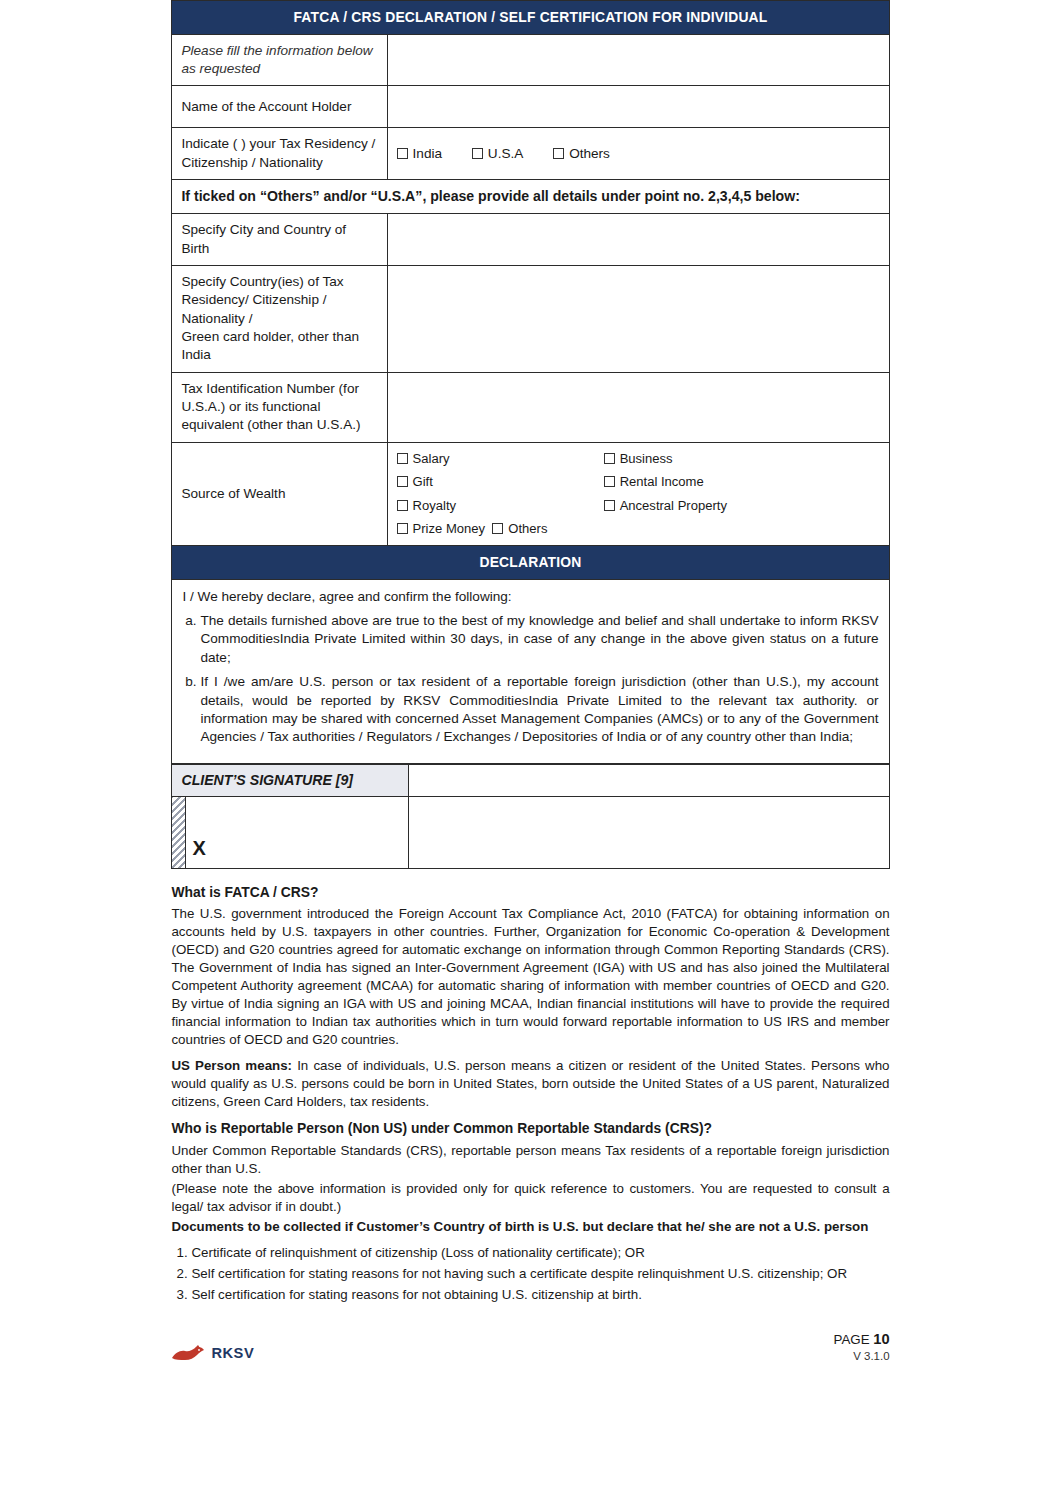| FATCA / CRS DECLARATION / SELF CERTIFICATION FOR INDIVIDUAL |
| Please fill the information below as requested | |
| Name of the Account Holder | |
| Indicate ( ) your Tax Residency / Citizenship / Nationality | India U.S.A Others |
| If ticked on “Others” and/or “U.S.A”, please provide all details under point no. 2,3,4,5 below: |
| Specify City and Country of Birth | |
| Specify Country(ies) of Tax Residency/ Citizenship / Nationality / Green card holder, other than India | |
| Tax Identification Number (for U.S.A.) or its functional equivalent (other than U.S.A.) | |
| Source of Wealth | Salary Business Gift Rental Income Royalty Ancestral Property Prize Money Others |
| DECLARATION |
I / We hereby declare, agree and confirm the following:
The details furnished above are true to the best of my knowledge and belief and shall undertake to inform RKSV CommoditiesIndia Private Limited within 30 days, in case of any change in the above given status on a future date;
If I /we am/are U.S. person or tax resident of a reportable foreign jurisdiction (other than U.S.), my account details, would be reported by RKSV CommoditiesIndia Private Limited to the relevant tax authority. or information may be shared with concerned Asset Management Companies (AMCs) or to any of the Government Agencies / Tax authorities / Regulators / Exchanges / Depositories of India or of any country other than India;
| CLIENT’S SIGNATURE [9] | |
| X | |
What is FATCA / CRS?
The U.S. government introduced the Foreign Account Tax Compliance Act, 2010 (FATCA) for obtaining information on accounts held by U.S. taxpayers in other countries. Further, Organization for Economic Co-operation & Development (OECD) and G20 countries agreed for automatic exchange on information through Common Reporting Standards (CRS). The Government of India has signed an Inter-Government Agreement (IGA) with US and has also joined the Multilateral Competent Authority agreement (MCAA) for automatic sharing of information with member countries of OECD and G20. By virtue of India signing an IGA with US and joining MCAA, Indian financial institutions will have to provide the required financial information to Indian tax authorities which in turn would forward reportable information to US IRS and member countries of OECD and G20 countries.
US Person means: In case of individuals, U.S. person means a citizen or resident of the United States. Persons who would qualify as U.S. persons could be born in United States, born outside the United States of a US parent, Naturalized citizens, Green Card Holders, tax residents.
Who is Reportable Person (Non US) under Common Reportable Standards (CRS)?
Under Common Reportable Standards (CRS), reportable person means Tax residents of a reportable foreign jurisdiction other than U.S.
(Please note the above information is provided only for quick reference to customers. You are requested to consult a legal/ tax advisor if in doubt.)
Documents to be collected if Customer’s Country of birth is U.S. but declare that he/ she are not a U.S. person
Certificate of relinquishment of citizenship (Loss of nationality certificate); OR
Self certification for stating reasons for not having such a certificate despite relinquishment U.S. citizenship; OR
Self certification for stating reasons for not obtaining U.S. citizenship at birth.
RKSV
PAGE 10
V 3.1.0